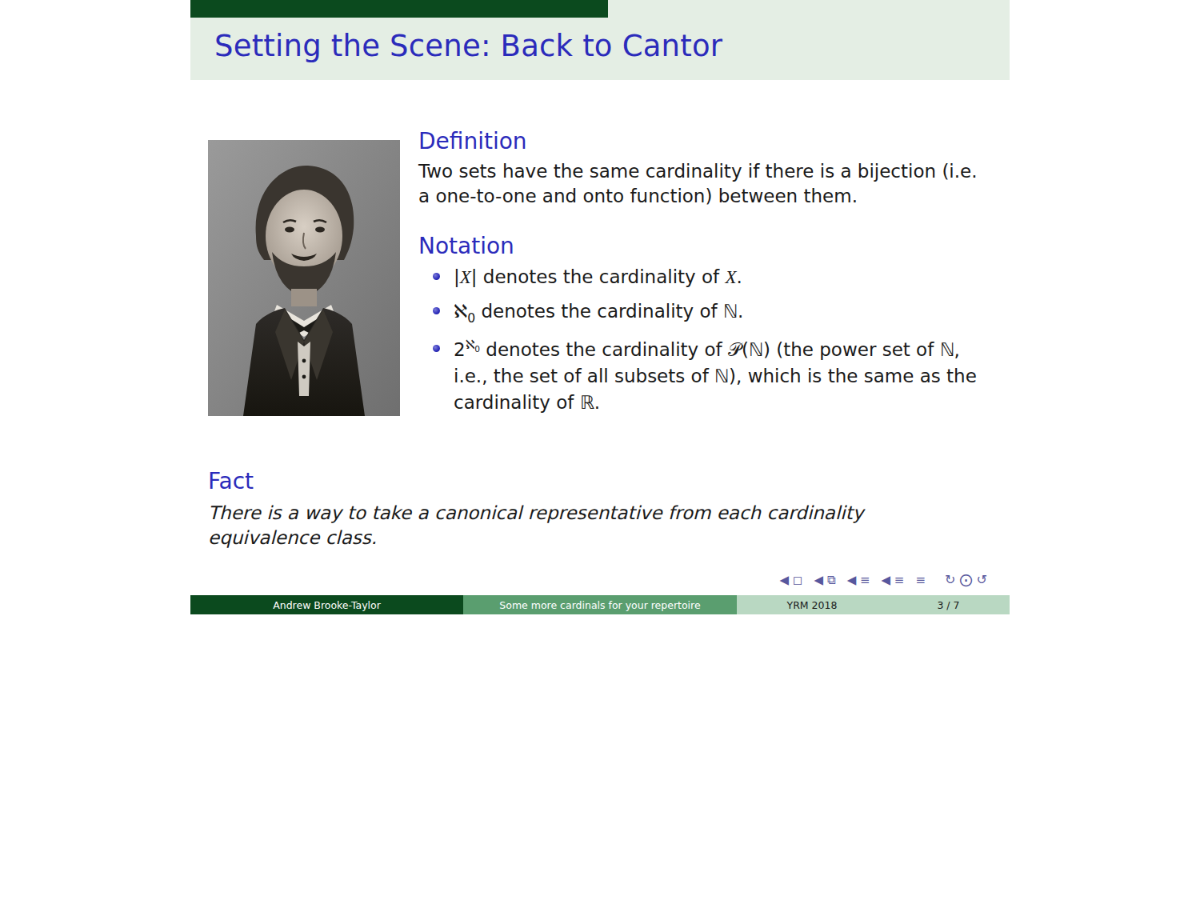Setting the Scene: Back to Cantor
Definition
Two sets have the same cardinality if there is a bijection (i.e. a one-to-one and onto function) between them.
Notation
|X| denotes the cardinality of X.
ℵ0 denotes the cardinality of ℕ.
2ℵ0 denotes the cardinality of 𝒫(ℕ) (the power set of ℕ, i.e., the set of all subsets of ℕ), which is the same as the cardinality of ℝ.
Fact
There is a way to take a canonical representative from each cardinality equivalence class.
◀ ◻ ◀ ⧉ ◀ ≡ ◀ ≡ ≡ ↻ ⨀ ↺
Andrew Brooke-Taylor
Some more cardinals for your repertoire
YRM 20183 / 7